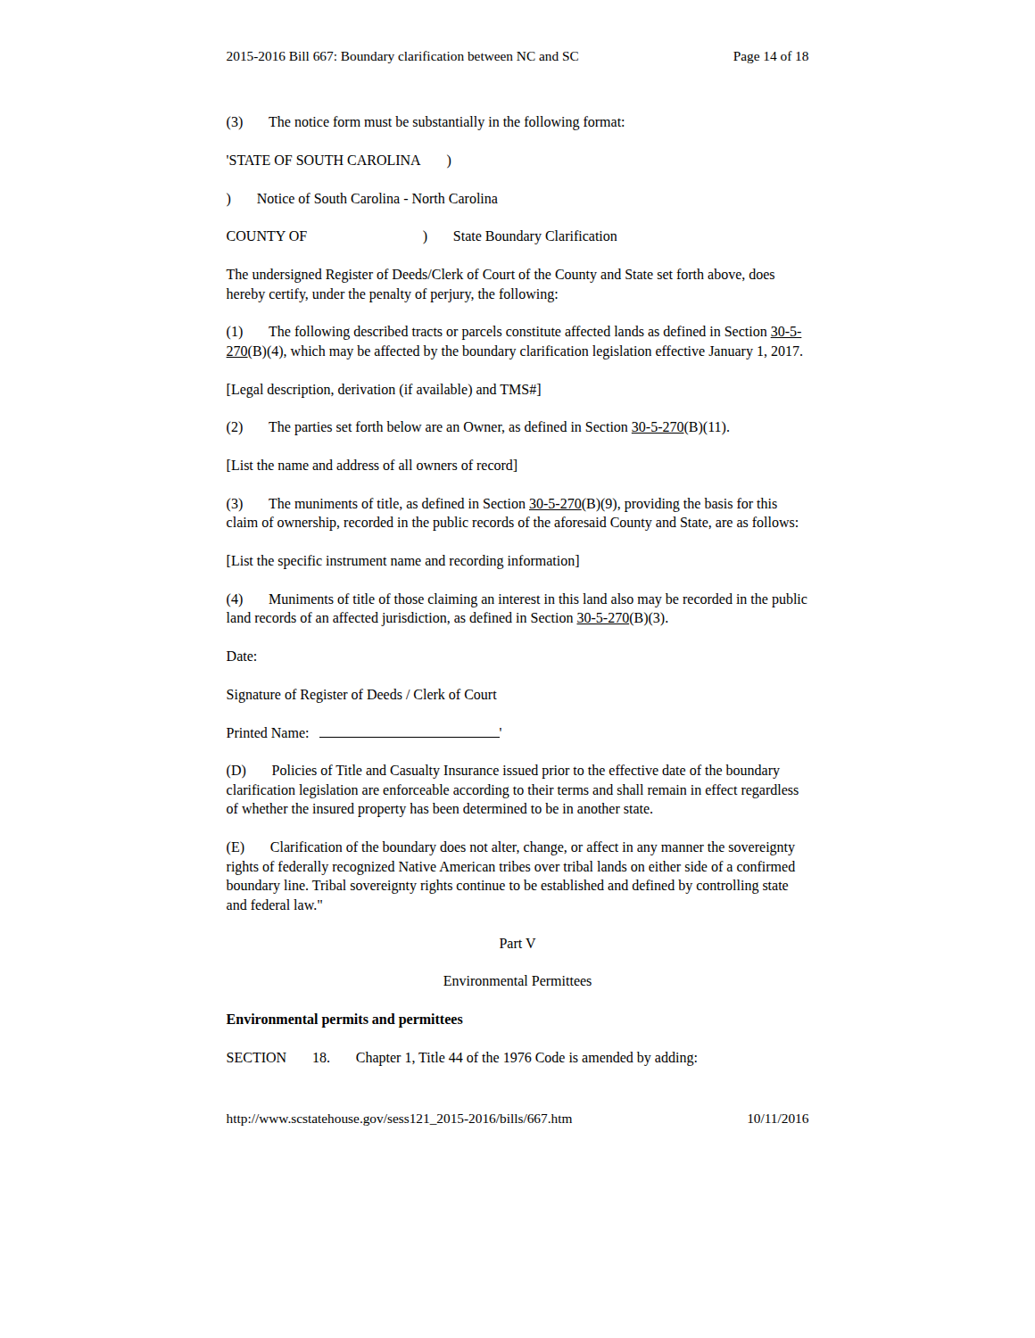2015-2016 Bill 667: Boundary clarification between NC and SC Page 14 of 18
(3) The notice form must be substantially in the following format:
'STATE OF SOUTH CAROLINA )
) Notice of South Carolina - North Carolina
COUNTY OF ) State Boundary Clarification
The undersigned Register of Deeds/Clerk of Court of the County and State set forth above, does hereby certify, under the penalty of perjury, the following:
(1) The following described tracts or parcels constitute affected lands as defined in Section 30-5-270(B)(4), which may be affected by the boundary clarification legislation effective January 1, 2017.
[Legal description, derivation (if available) and TMS#]
(2) The parties set forth below are an Owner, as defined in Section 30-5-270(B)(11).
[List the name and address of all owners of record]
(3) The muniments of title, as defined in Section 30-5-270(B)(9), providing the basis for this claim of ownership, recorded in the public records of the aforesaid County and State, are as follows:
[List the specific instrument name and recording information]
(4) Muniments of title of those claiming an interest in this land also may be recorded in the public land records of an affected jurisdiction, as defined in Section 30-5-270(B)(3).
Date:
Signature of Register of Deeds / Clerk of Court
Printed Name: '
(D) Policies of Title and Casualty Insurance issued prior to the effective date of the boundary clarification legislation are enforceable according to their terms and shall remain in effect regardless of whether the insured property has been determined to be in another state.
(E) Clarification of the boundary does not alter, change, or affect in any manner the sovereignty rights of federally recognized Native American tribes over tribal lands on either side of a confirmed boundary line. Tribal sovereignty rights continue to be established and defined by controlling state and federal law."
Part V
Environmental Permittees
Environmental permits and permittees
SECTION 18. Chapter 1, Title 44 of the 1976 Code is amended by adding:
http://www.scstatehouse.gov/sess121_2015-2016/bills/667.htm 10/11/2016